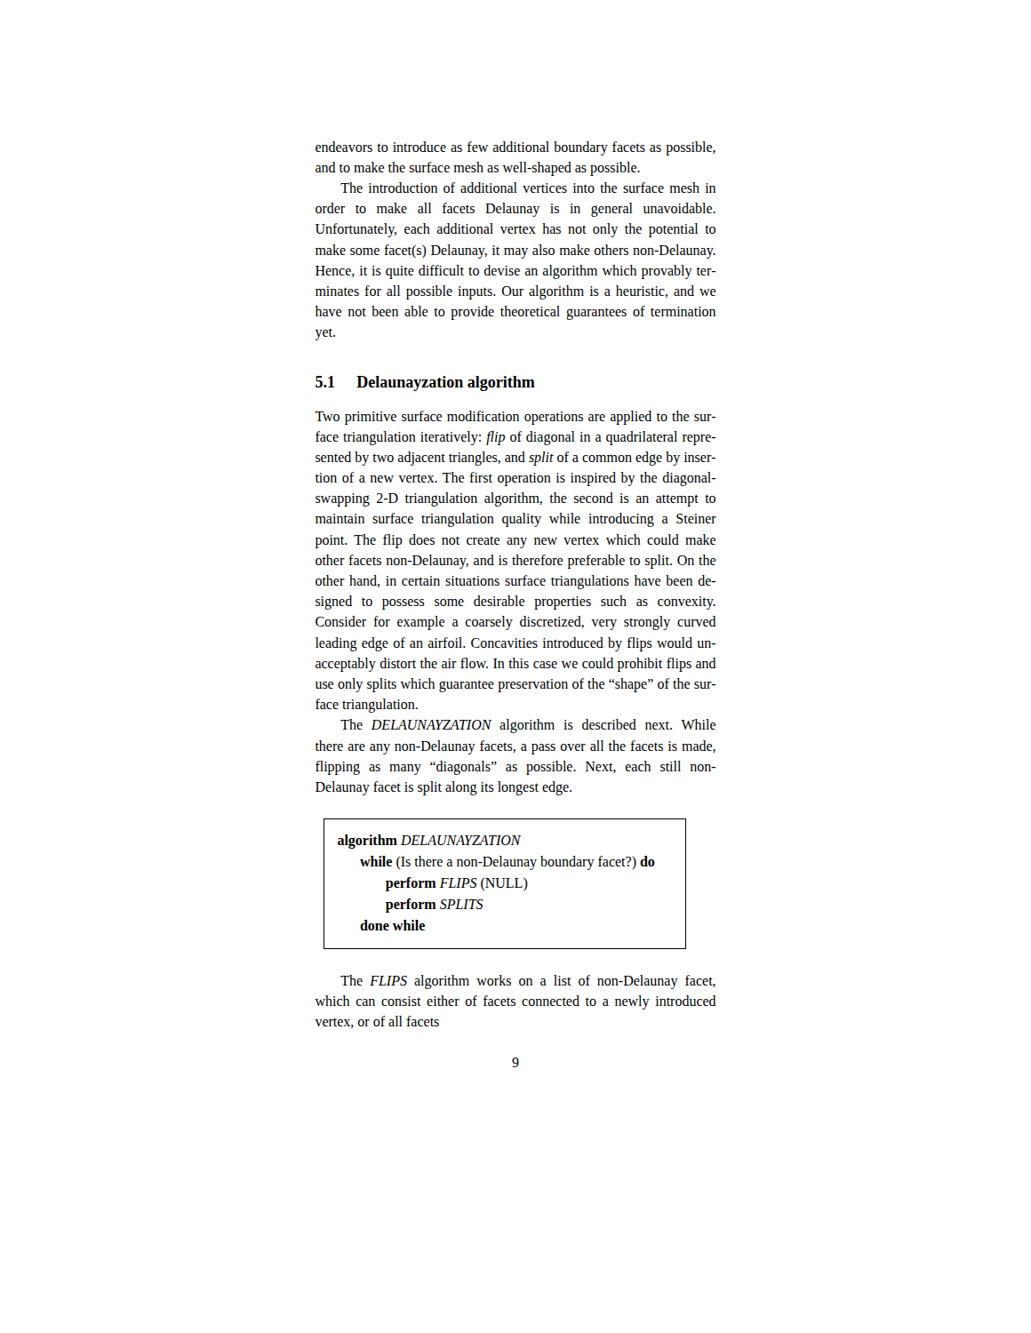endeavors to introduce as few additional boundary facets as possible, and to make the surface mesh as well-shaped as possible.
The introduction of additional vertices into the surface mesh in order to make all facets Delaunay is in general unavoidable. Unfortunately, each additional vertex has not only the potential to make some facet(s) Delaunay, it may also make others non-Delaunay. Hence, it is quite difficult to devise an algorithm which provably terminates for all possible inputs. Our algorithm is a heuristic, and we have not been able to provide theoretical guarantees of termination yet.
5.1 Delaunayzation algorithm
Two primitive surface modification operations are applied to the surface triangulation iteratively: flip of diagonal in a quadrilateral represented by two adjacent triangles, and split of a common edge by insertion of a new vertex. The first operation is inspired by the diagonal-swapping 2-D triangulation algorithm, the second is an attempt to maintain surface triangulation quality while introducing a Steiner point. The flip does not create any new vertex which could make other facets non-Delaunay, and is therefore preferable to split. On the other hand, in certain situations surface triangulations have been designed to possess some desirable properties such as convexity. Consider for example a coarsely discretized, very strongly curved leading edge of an airfoil. Concavities introduced by flips would unacceptably distort the air flow. In this case we could prohibit flips and use only splits which guarantee preservation of the “shape” of the surface triangulation.
The DELAUNAYZATION algorithm is described next. While there are any non-Delaunay facets, a pass over all the facets is made, flipping as many “diagonals” as possible. Next, each still non-Delaunay facet is split along its longest edge.
algorithm DELAUNAYZATION
while (Is there a non-Delaunay boundary facet?) do
perform FLIPS (NULL)
perform SPLITS
done while
The FLIPS algorithm works on a list of non-Delaunay facet, which can consist either of facets connected to a newly introduced vertex, or of all facets
9